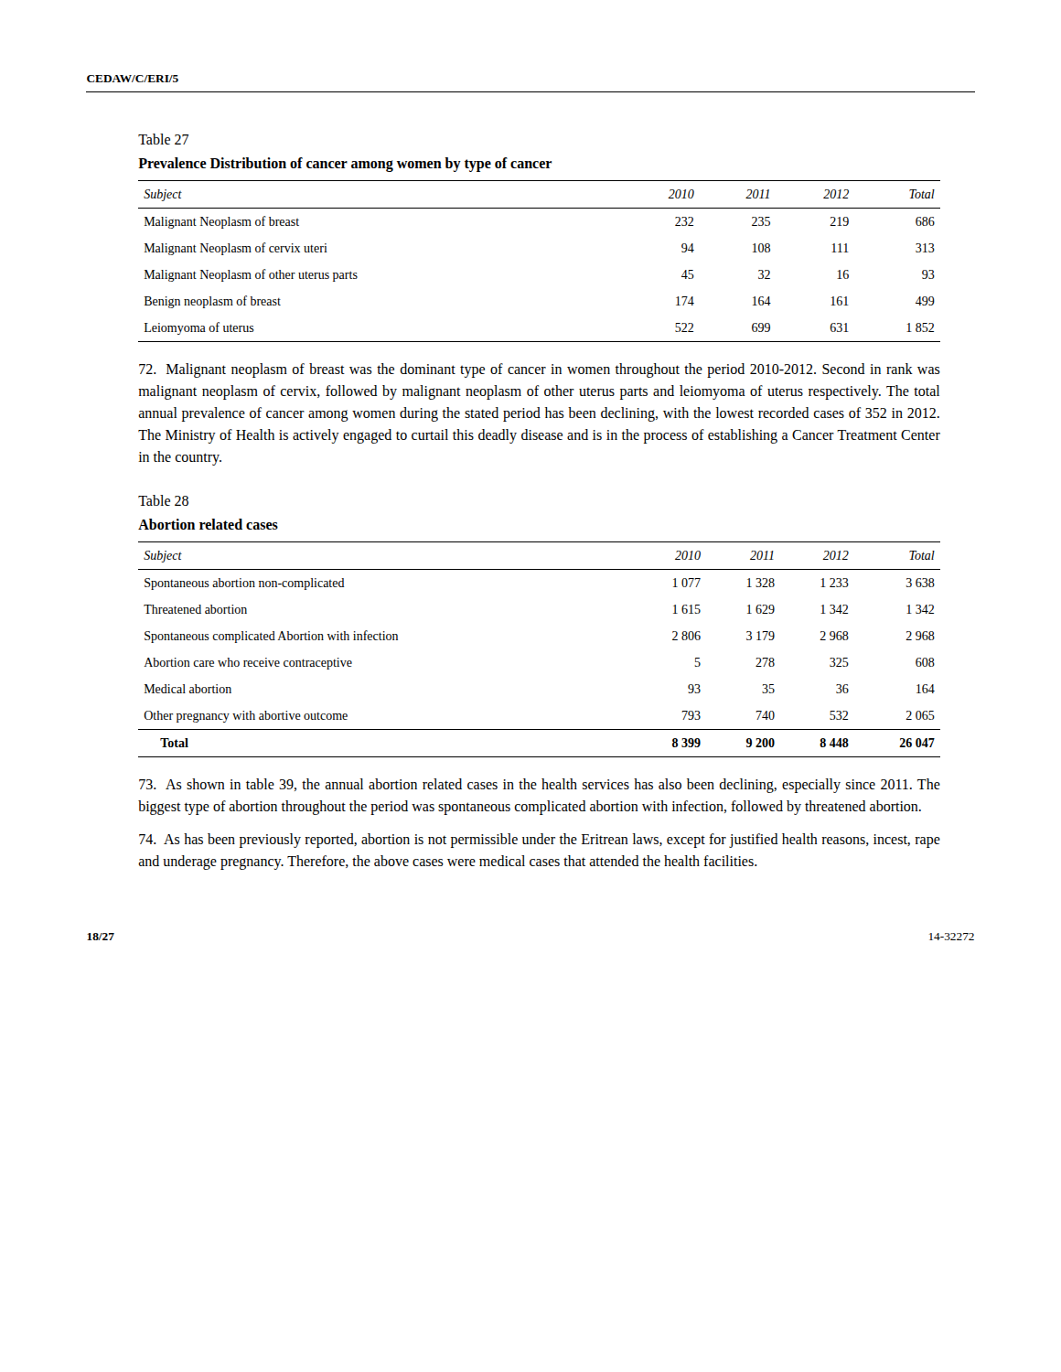CEDAW/C/ERI/5
Table 27
Prevalence Distribution of cancer among women by type of cancer
| Subject | 2010 | 2011 | 2012 | Total |
| --- | --- | --- | --- | --- |
| Malignant Neoplasm of breast | 232 | 235 | 219 | 686 |
| Malignant Neoplasm of cervix uteri | 94 | 108 | 111 | 313 |
| Malignant Neoplasm of other uterus parts | 45 | 32 | 16 | 93 |
| Benign neoplasm of breast | 174 | 164 | 161 | 499 |
| Leiomyoma of uterus | 522 | 699 | 631 | 1 852 |
72. Malignant neoplasm of breast was the dominant type of cancer in women throughout the period 2010-2012. Second in rank was malignant neoplasm of cervix, followed by malignant neoplasm of other uterus parts and leiomyoma of uterus respectively. The total annual prevalence of cancer among women during the stated period has been declining, with the lowest recorded cases of 352 in 2012. The Ministry of Health is actively engaged to curtail this deadly disease and is in the process of establishing a Cancer Treatment Center in the country.
Table 28
Abortion related cases
| Subject | 2010 | 2011 | 2012 | Total |
| --- | --- | --- | --- | --- |
| Spontaneous abortion non-complicated | 1 077 | 1 328 | 1 233 | 3 638 |
| Threatened abortion | 1 615 | 1 629 | 1 342 | 1 342 |
| Spontaneous complicated Abortion with infection | 2 806 | 3 179 | 2 968 | 2 968 |
| Abortion care who receive contraceptive | 5 | 278 | 325 | 608 |
| Medical abortion | 93 | 35 | 36 | 164 |
| Other pregnancy with abortive outcome | 793 | 740 | 532 | 2 065 |
| Total | 8 399 | 9 200 | 8 448 | 26 047 |
73. As shown in table 39, the annual abortion related cases in the health services has also been declining, especially since 2011. The biggest type of abortion throughout the period was spontaneous complicated abortion with infection, followed by threatened abortion.
74. As has been previously reported, abortion is not permissible under the Eritrean laws, except for justified health reasons, incest, rape and underage pregnancy. Therefore, the above cases were medical cases that attended the health facilities.
18/27
14-32272